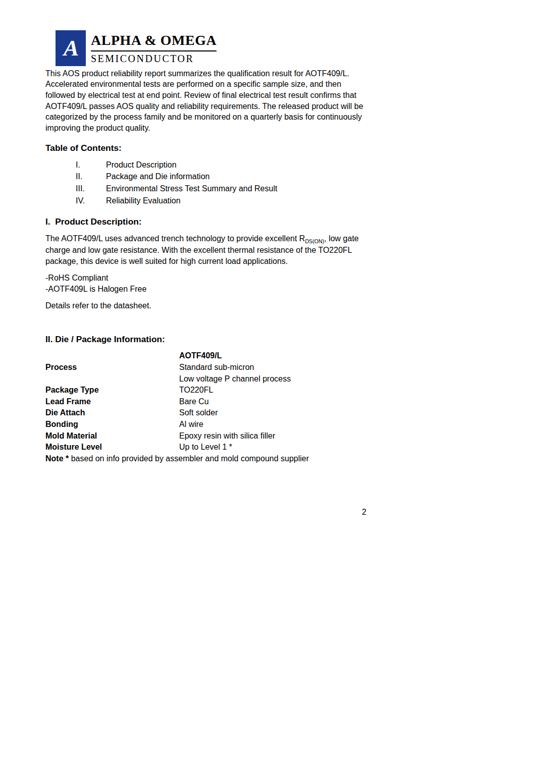| A | ALPHA & OMEGA SEMICONDUCTOR |
This AOS product reliability report summarizes the qualification result for AOTF409/L. Accelerated environmental tests are performed on a specific sample size, and then followed by electrical test at end point. Review of final electrical test result confirms that AOTF409/L passes AOS quality and reliability requirements. The released product will be categorized by the process family and be monitored on a quarterly basis for continuously improving the product quality.
Table of Contents:
I. Product Description
II. Package and Die information
III. Environmental Stress Test Summary and Result
IV. Reliability Evaluation
I. Product Description:
The AOTF409/L uses advanced trench technology to provide excellent RDS(ON), low gate charge and low gate resistance. With the excellent thermal resistance of the TO220FL package, this device is well suited for high current load applications.
-RoHS Compliant
-AOTF409L is Halogen Free
Details refer to the datasheet.
II. Die / Package Information:
| | AOTF409/L |
| Process | Standard sub-micron |
| | Low voltage P channel process |
| Package Type | TO220FL |
| Lead Frame | Bare Cu |
| Die Attach | Soft solder |
| Bonding | Al wire |
| Mold Material | Epoxy resin with silica filler |
| Moisture Level | Up to Level 1 * |
Note * based on info provided by assembler and mold compound supplier
2